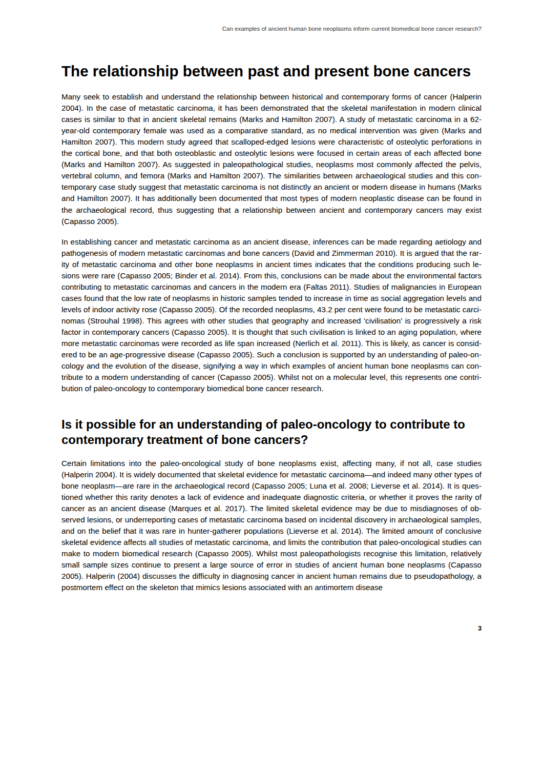Can examples of ancient human bone neoplasms inform current biomedical bone cancer research?
The relationship between past and present bone cancers
Many seek to establish and understand the relationship between historical and contemporary forms of cancer (Halperin 2004). In the case of metastatic carcinoma, it has been demonstrated that the skeletal manifestation in modern clinical cases is similar to that in ancient skeletal remains (Marks and Hamilton 2007). A study of metastatic carcinoma in a 62-year-old contemporary female was used as a comparative standard, as no medical intervention was given (Marks and Hamilton 2007). This modern study agreed that scalloped-edged lesions were characteristic of osteolytic perforations in the cortical bone, and that both osteoblastic and osteolytic lesions were focused in certain areas of each affected bone (Marks and Hamilton 2007). As suggested in paleopathological studies, neoplasms most commonly affected the pelvis, vertebral column, and femora (Marks and Hamilton 2007). The similarities between archaeological studies and this contemporary case study suggest that metastatic carcinoma is not distinctly an ancient or modern disease in humans (Marks and Hamilton 2007). It has additionally been documented that most types of modern neoplastic disease can be found in the archaeological record, thus suggesting that a relationship between ancient and contemporary cancers may exist (Capasso 2005).
In establishing cancer and metastatic carcinoma as an ancient disease, inferences can be made regarding aetiology and pathogenesis of modern metastatic carcinomas and bone cancers (David and Zimmerman 2010). It is argued that the rarity of metastatic carcinoma and other bone neoplasms in ancient times indicates that the conditions producing such lesions were rare (Capasso 2005; Binder et al. 2014). From this, conclusions can be made about the environmental factors contributing to metastatic carcinomas and cancers in the modern era (Faltas 2011). Studies of malignancies in European cases found that the low rate of neoplasms in historic samples tended to increase in time as social aggregation levels and levels of indoor activity rose (Capasso 2005). Of the recorded neoplasms, 43.2 per cent were found to be metastatic carcinomas (Strouhal 1998). This agrees with other studies that geography and increased 'civilisation' is progressively a risk factor in contemporary cancers (Capasso 2005). It is thought that such civilisation is linked to an aging population, where more metastatic carcinomas were recorded as life span increased (Nerlich et al. 2011). This is likely, as cancer is considered to be an age-progressive disease (Capasso 2005). Such a conclusion is supported by an understanding of paleo-oncology and the evolution of the disease, signifying a way in which examples of ancient human bone neoplasms can contribute to a modern understanding of cancer (Capasso 2005). Whilst not on a molecular level, this represents one contribution of paleo-oncology to contemporary biomedical bone cancer research.
Is it possible for an understanding of paleo-oncology to contribute to contemporary treatment of bone cancers?
Certain limitations into the paleo-oncological study of bone neoplasms exist, affecting many, if not all, case studies (Halperin 2004). It is widely documented that skeletal evidence for metastatic carcinoma—and indeed many other types of bone neoplasm—are rare in the archaeological record (Capasso 2005; Luna et al. 2008; Lieverse et al. 2014). It is questioned whether this rarity denotes a lack of evidence and inadequate diagnostic criteria, or whether it proves the rarity of cancer as an ancient disease (Marques et al. 2017). The limited skeletal evidence may be due to misdiagnoses of observed lesions, or underreporting cases of metastatic carcinoma based on incidental discovery in archaeological samples, and on the belief that it was rare in hunter-gatherer populations (Lieverse et al. 2014). The limited amount of conclusive skeletal evidence affects all studies of metastatic carcinoma, and limits the contribution that paleo-oncological studies can make to modern biomedical research (Capasso 2005). Whilst most paleopathologists recognise this limitation, relatively small sample sizes continue to present a large source of error in studies of ancient human bone neoplasms (Capasso 2005). Halperin (2004) discusses the difficulty in diagnosing cancer in ancient human remains due to pseudopathology, a postmortem effect on the skeleton that mimics lesions associated with an antimortem disease
3